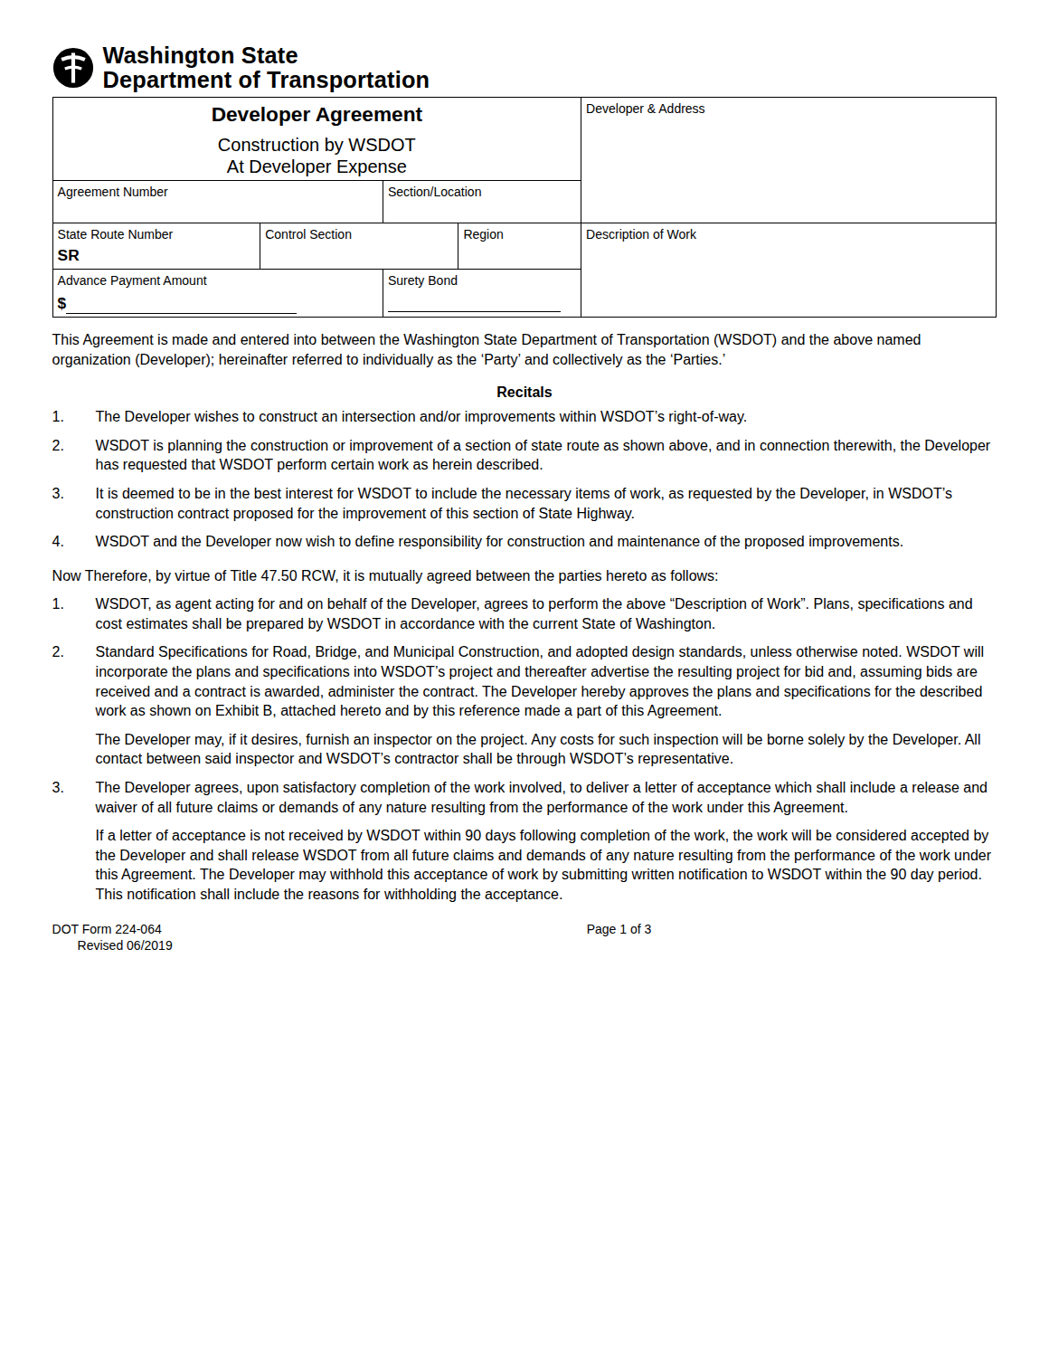Washington State
Department of Transportation
| Developer Agreement Construction by WSDOT At Developer Expense | Developer & Address |
| Agreement Number | Section/Location |
| State Route Number SR | Control Section | Region | Description of Work |
| Advance Payment Amount $ | Surety Bond |
This Agreement is made and entered into between the Washington State Department of Transportation (WSDOT) and the above named organization (Developer); hereinafter referred to individually as the ‘Party’ and collectively as the ‘Parties.’
Recitals
The Developer wishes to construct an intersection and/or improvements within WSDOT’s right-of-way.
WSDOT is planning the construction or improvement of a section of state route as shown above, and in connection therewith, the Developer has requested that WSDOT perform certain work as herein described.
It is deemed to be in the best interest for WSDOT to include the necessary items of work, as requested by the Developer, in WSDOT’s construction contract proposed for the improvement of this section of State Highway.
WSDOT and the Developer now wish to define responsibility for construction and maintenance of the proposed improvements.
Now Therefore, by virtue of Title 47.50 RCW, it is mutually agreed between the parties hereto as follows:
WSDOT, as agent acting for and on behalf of the Developer, agrees to perform the above “Description of Work”. Plans, specifications and cost estimates shall be prepared by WSDOT in accordance with the current State of Washington.
Standard Specifications for Road, Bridge, and Municipal Construction, and adopted design standards, unless otherwise noted. WSDOT will incorporate the plans and specifications into WSDOT’s project and thereafter advertise the resulting project for bid and, assuming bids are received and a contract is awarded, administer the contract. The Developer hereby approves the plans and specifications for the described work as shown on Exhibit B, attached hereto and by this reference made a part of this Agreement.
The Developer may, if it desires, furnish an inspector on the project. Any costs for such inspection will be borne solely by the Developer. All contact between said inspector and WSDOT’s contractor shall be through WSDOT’s representative.
The Developer agrees, upon satisfactory completion of the work involved, to deliver a letter of acceptance which shall include a release and waiver of all future claims or demands of any nature resulting from the performance of the work under this Agreement.
If a letter of acceptance is not received by WSDOT within 90 days following completion of the work, the work will be considered accepted by the Developer and shall release WSDOT from all future claims and demands of any nature resulting from the performance of the work under this Agreement. The Developer may withhold this acceptance of work by submitting written notification to WSDOT within the 90 day period. This notification shall include the reasons for withholding the acceptance.
DOT Form 224-064
Revised 06/2019
Page 1 of 3